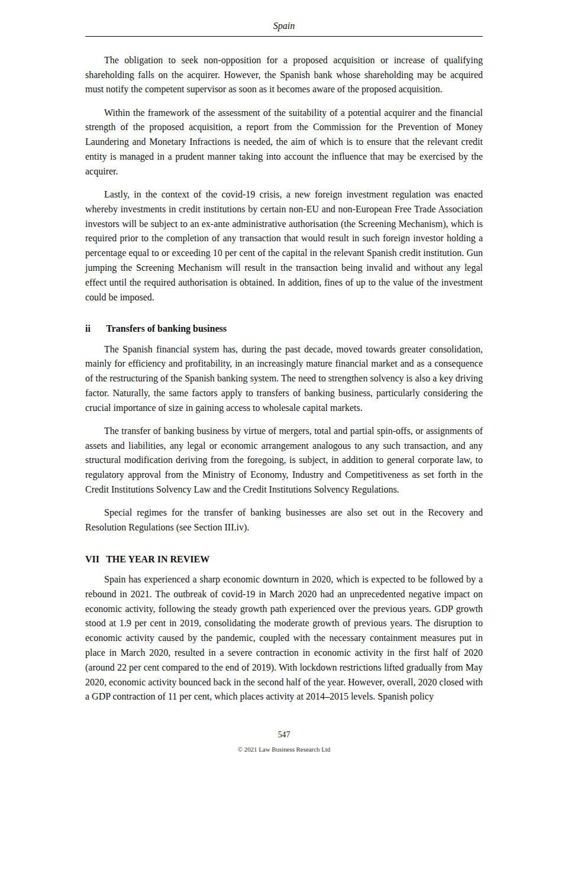Spain
The obligation to seek non-opposition for a proposed acquisition or increase of qualifying shareholding falls on the acquirer. However, the Spanish bank whose shareholding may be acquired must notify the competent supervisor as soon as it becomes aware of the proposed acquisition.
Within the framework of the assessment of the suitability of a potential acquirer and the financial strength of the proposed acquisition, a report from the Commission for the Prevention of Money Laundering and Monetary Infractions is needed, the aim of which is to ensure that the relevant credit entity is managed in a prudent manner taking into account the influence that may be exercised by the acquirer.
Lastly, in the context of the covid-19 crisis, a new foreign investment regulation was enacted whereby investments in credit institutions by certain non-EU and non-European Free Trade Association investors will be subject to an ex-ante administrative authorisation (the Screening Mechanism), which is required prior to the completion of any transaction that would result in such foreign investor holding a percentage equal to or exceeding 10 per cent of the capital in the relevant Spanish credit institution. Gun jumping the Screening Mechanism will result in the transaction being invalid and without any legal effect until the required authorisation is obtained. In addition, fines of up to the value of the investment could be imposed.
ii Transfers of banking business
The Spanish financial system has, during the past decade, moved towards greater consolidation, mainly for efficiency and profitability, in an increasingly mature financial market and as a consequence of the restructuring of the Spanish banking system. The need to strengthen solvency is also a key driving factor. Naturally, the same factors apply to transfers of banking business, particularly considering the crucial importance of size in gaining access to wholesale capital markets.
The transfer of banking business by virtue of mergers, total and partial spin-offs, or assignments of assets and liabilities, any legal or economic arrangement analogous to any such transaction, and any structural modification deriving from the foregoing, is subject, in addition to general corporate law, to regulatory approval from the Ministry of Economy, Industry and Competitiveness as set forth in the Credit Institutions Solvency Law and the Credit Institutions Solvency Regulations.
Special regimes for the transfer of banking businesses are also set out in the Recovery and Resolution Regulations (see Section III.iv).
VIITHE YEAR IN REVIEW
Spain has experienced a sharp economic downturn in 2020, which is expected to be followed by a rebound in 2021. The outbreak of covid-19 in March 2020 had an unprecedented negative impact on economic activity, following the steady growth path experienced over the previous years. GDP growth stood at 1.9 per cent in 2019, consolidating the moderate growth of previous years. The disruption to economic activity caused by the pandemic, coupled with the necessary containment measures put in place in March 2020, resulted in a severe contraction in economic activity in the first half of 2020 (around 22 per cent compared to the end of 2019). With lockdown restrictions lifted gradually from May 2020, economic activity bounced back in the second half of the year. However, overall, 2020 closed with a GDP contraction of 11 per cent, which places activity at 2014–2015 levels. Spanish policy
547
© 2021 Law Business Research Ltd